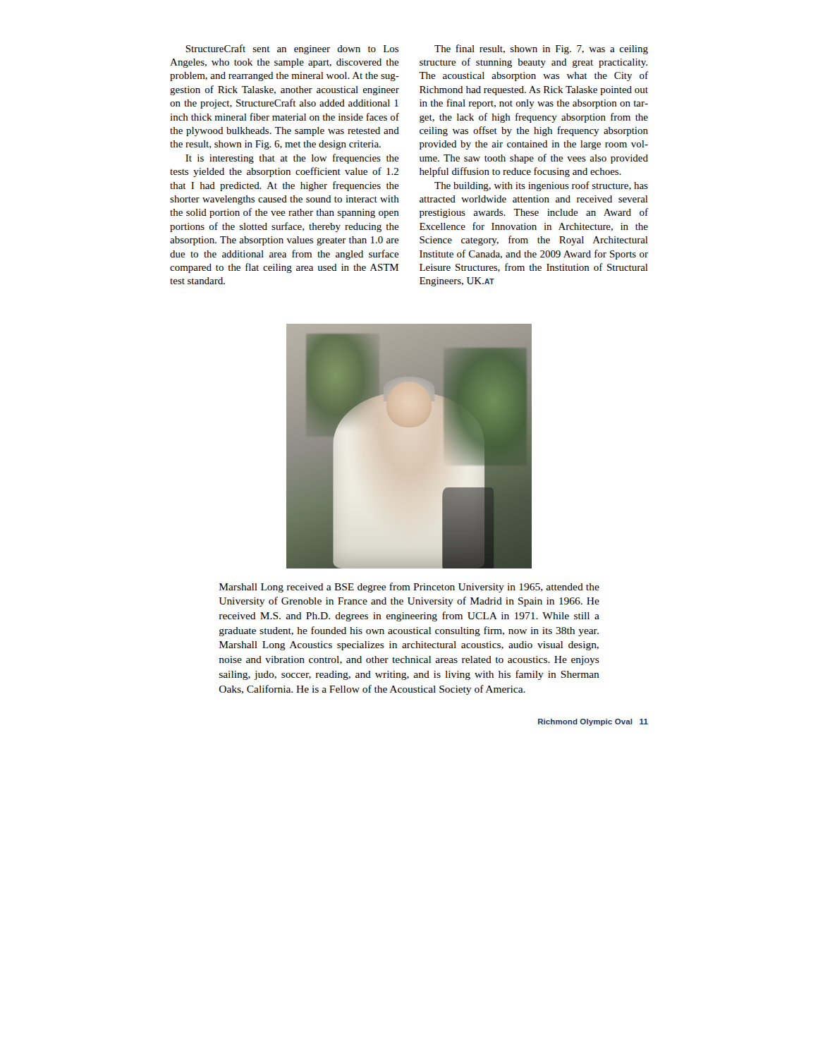StructureCraft sent an engineer down to Los Angeles, who took the sample apart, discovered the problem, and rearranged the mineral wool. At the suggestion of Rick Talaske, another acoustical engineer on the project, StructureCraft also added additional 1 inch thick mineral fiber material on the inside faces of the plywood bulkheads. The sample was retested and the result, shown in Fig. 6, met the design criteria.
It is interesting that at the low frequencies the tests yielded the absorption coefficient value of 1.2 that I had predicted. At the higher frequencies the shorter wavelengths caused the sound to interact with the solid portion of the vee rather than spanning open portions of the slotted surface, thereby reducing the absorption. The absorption values greater than 1.0 are due to the additional area from the angled surface compared to the flat ceiling area used in the ASTM test standard.
The final result, shown in Fig. 7, was a ceiling structure of stunning beauty and great practicality. The acoustical absorption was what the City of Richmond had requested. As Rick Talaske pointed out in the final report, not only was the absorption on target, the lack of high frequency absorption from the ceiling was offset by the high frequency absorption provided by the air contained in the large room volume. The saw tooth shape of the vees also provided helpful diffusion to reduce focusing and echoes.
The building, with its ingenious roof structure, has attracted worldwide attention and received several prestigious awards. These include an Award of Excellence for Innovation in Architecture, in the Science category, from the Royal Architectural Institute of Canada, and the 2009 Award for Sports or Leisure Structures, from the Institution of Structural Engineers, UK.AT
Marshall Long received a BSE degree from Princeton University in 1965, attended the University of Grenoble in France and the University of Madrid in Spain in 1966. He received M.S. and Ph.D. degrees in engineering from UCLA in 1971. While still a graduate student, he founded his own acoustical consulting firm, now in its 38th year. Marshall Long Acoustics specializes in architectural acoustics, audio visual design, noise and vibration control, and other technical areas related to acoustics. He enjoys sailing, judo, soccer, reading, and writing, and is living with his family in Sherman Oaks, California. He is a Fellow of the Acoustical Society of America.
Richmond Olympic Oval 11